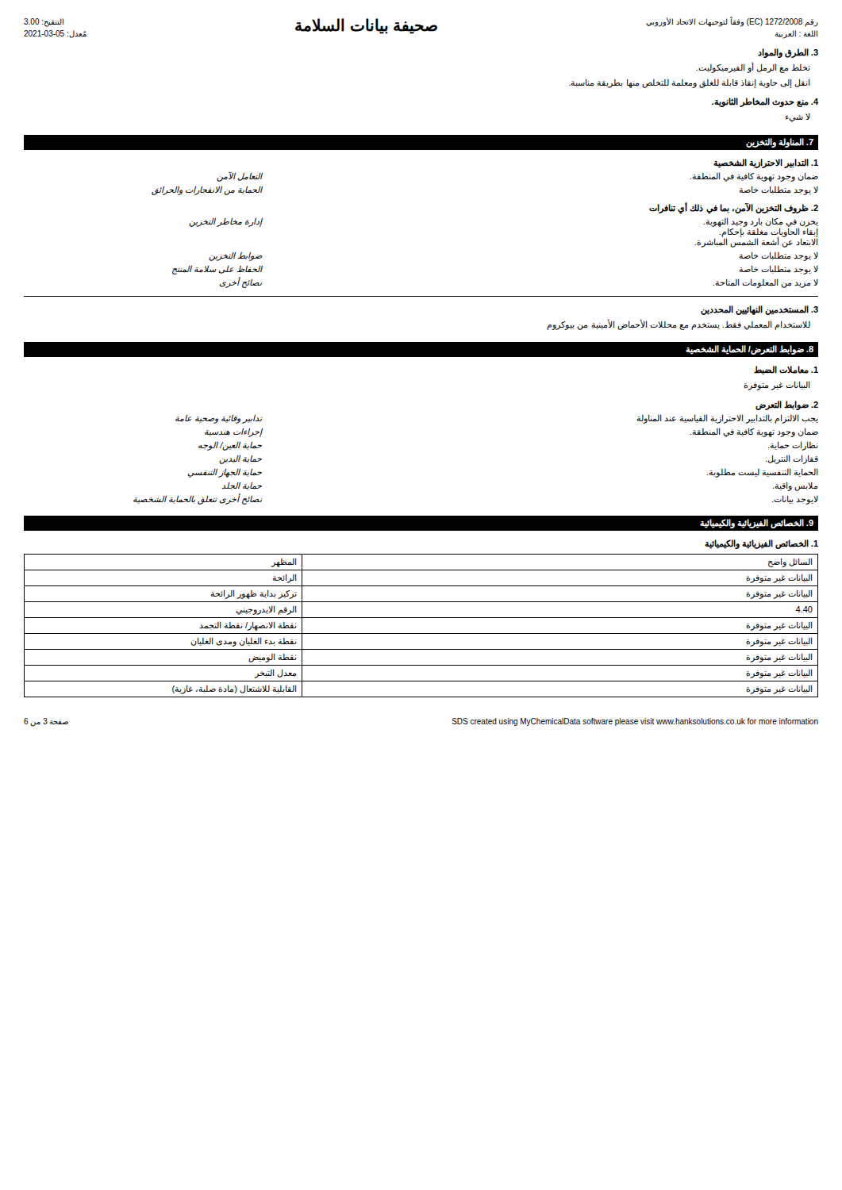رقم 1272/2008 (EC) وفقاً لتوجيهات الاتحاد الأوروبي
اللغة : العربية
صحيفة بيانات السلامة
التنقيح: 3.00
مُعدل: 05-03-2021
3. الطرق والمواد
تخلط مع الرمل أو الفيرميكوليت.
انقل إلى حاوية إنقاذ قابلة للغلق ومعلمة للتخلص منها بطريقة مناسبة.
4. منع حدوث المخاطر الثانوية.
لا شيء
7. المناولة والتخزين
1. التدابير الاحترازية الشخصية
ضمان وجود تهوية كافية في المنطقة.
التعامل الآمن
لا يوجد متطلبات خاصة
الحماية من الانفجارات والحرائق
2. ظروف التخزين الآمن، بما في ذلك أي تنافرات
يخزن في مكان بارد وجيد التهوية.
إبقاء الحاويات مغلقة بإحكام.
الابتعاد عن أشعة الشمس المباشرة.
إدارة مخاطر التخزين
لا يوجد متطلبات خاصة
ضوابط التخزين
لا يوجد متطلبات خاصة
الحفاظ على سلامة المنتج
لا مزيد من المعلومات المتاحة.
نصائح أخرى
3. المستخدمين النهائيين المحددين
للاستخدام المعملي فقط. يستخدم مع محللات الأحماض الأمينية من بيوكروم
8. ضوابط التعرض/ الحماية الشخصية
1. معاملات الضبط
البيانات غير متوفرة
2. ضوابط التعرض
يجب الالتزام بالتدابير الاحترازية القياسية عند المناولة
تدابير وقائية وصحية عامة
ضمان وجود تهوية كافية في المنطقة.
إجراءات هندسية
نظارات حماية.
حماية العين/ الوجه
قفازات النتريل.
حماية اليدين
الحماية التنفسية ليست مطلوبة.
حماية الجهاز التنفسي
ملابس واقية.
حماية الجلد
لايوجد بيانات.
نصائح أخرى تتعلق بالحماية الشخصية
9. الخصائص الفيزيائية والكيميائية
1. الخصائص الفيزيائية والكيميائية
| السائل واضح | المظهر |
| البيانات غير متوفرة | الرائحة |
| البيانات غير متوفرة | تركيز بداية ظهور الرائحة |
| 4.40 | الرقم الايدروجيني |
| البيانات غير متوفرة | نقطة الانصهار/ نقطة التجمد |
| البيانات غير متوفرة | نقطة بدء الغليان ومدى الغليان |
| البيانات غير متوفرة | نقطة الوميض |
| البيانات غير متوفرة | معدل التبخر |
| البيانات غير متوفرة | القابلية للاشتعال (مادة صلبة، غازية) |
SDS created using MyChemicalData software please visit www.hanksolutions.co.uk for more information
صفحة 3 من 6